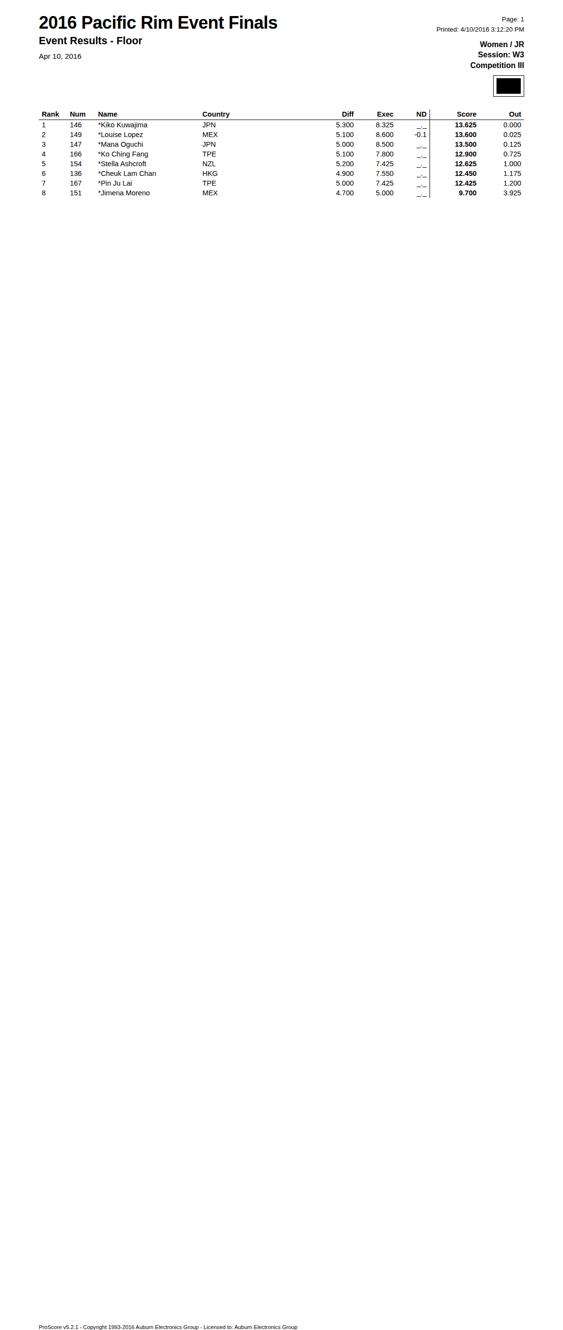2016 Pacific Rim Event Finals
Event Results - Floor
Apr 10, 2016
Page: 1
Printed: 4/10/2016 3:12:20 PM
Women / JR
Session: W3
Competition III
| Rank | Num | Name | Country | Diff | Exec | ND | Score | Out |
| --- | --- | --- | --- | --- | --- | --- | --- | --- |
| 1 | 146 | * Kiko Kuwajima | JPN | 5.300 | 8.325 | _._ | 13.625 | 0.000 |
| 2 | 149 | * Louise Lopez | MEX | 5.100 | 8.600 | -0.1 | 13.600 | 0.025 |
| 3 | 147 | * Mana Oguchi | JPN | 5.000 | 8.500 | _._ | 13.500 | 0.125 |
| 4 | 166 | * Ko Ching Fang | TPE | 5.100 | 7.800 | _._ | 12.900 | 0.725 |
| 5 | 154 | * Stella Ashcroft | NZL | 5.200 | 7.425 | _._ | 12.625 | 1.000 |
| 6 | 136 | * Cheuk Lam Chan | HKG | 4.900 | 7.550 | _._ | 12.450 | 1.175 |
| 7 | 167 | * Pin Ju Lai | TPE | 5.000 | 7.425 | _._ | 12.425 | 1.200 |
| 8 | 151 | * Jimena Moreno | MEX | 4.700 | 5.000 | _._ | 9.700 | 3.925 |
ProScore v5.2.1 - Copyright 1993-2016 Auburn Electronics Group - Licensed to: Auburn Electronics Group